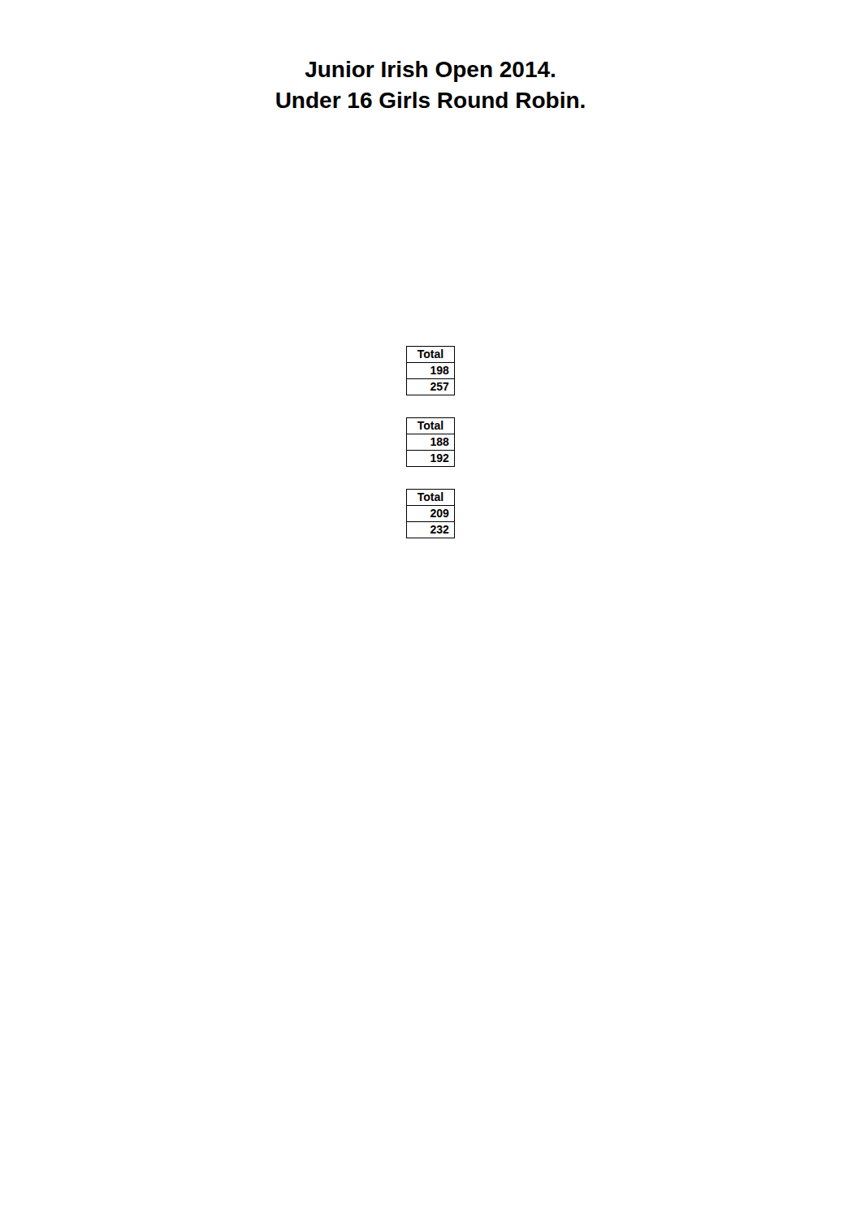Junior Irish Open 2014.
Under 16 Girls Round Robin.
| Total |
| --- |
| 198 |
| 257 |
| Total |
| --- |
| 188 |
| 192 |
| Total |
| --- |
| 209 |
| 232 |